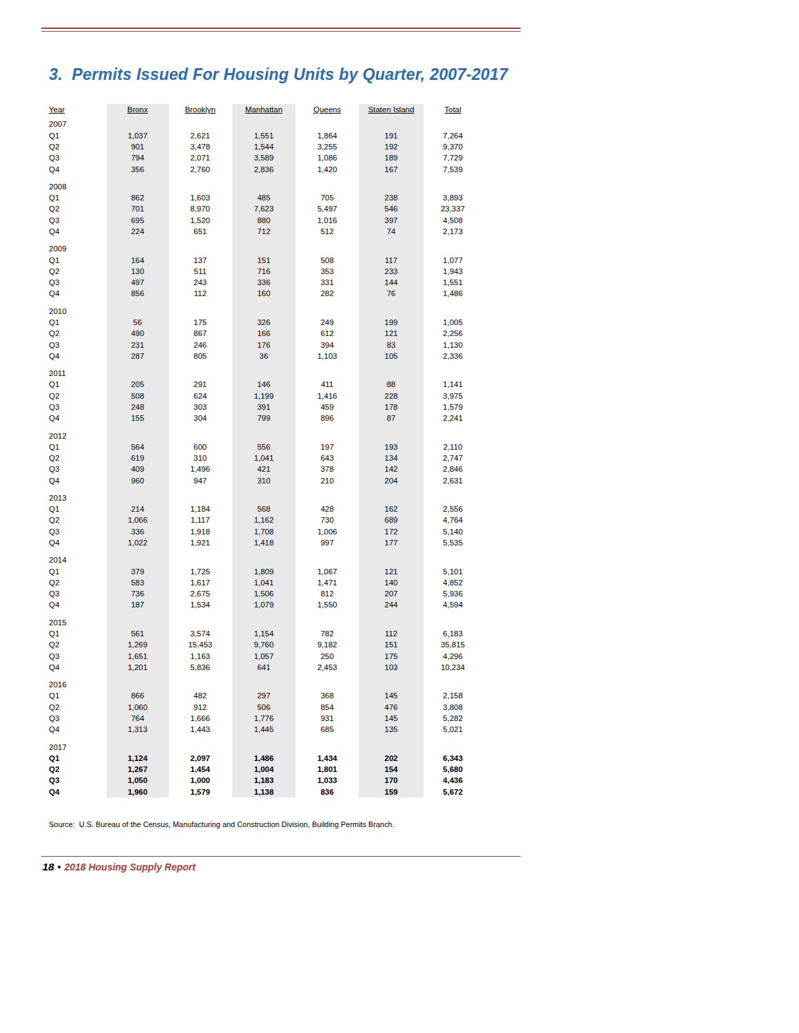3. Permits Issued For Housing Units by Quarter, 2007-2017
| Year | Bronx | Brooklyn | Manhattan | Queens | Staten Island | Total |
| --- | --- | --- | --- | --- | --- | --- |
| 2007 | | | | | | |
| Q1 | 1,037 | 2,621 | 1,551 | 1,864 | 191 | 7,264 |
| Q2 | 901 | 3,478 | 1,544 | 3,255 | 192 | 9,370 |
| Q3 | 794 | 2,071 | 3,589 | 1,086 | 189 | 7,729 |
| Q4 | 356 | 2,760 | 2,836 | 1,420 | 167 | 7,539 |
| 2008 | | | | | | |
| Q1 | 862 | 1,603 | 485 | 705 | 238 | 3,893 |
| Q2 | 701 | 8,970 | 7,623 | 5,497 | 546 | 23,337 |
| Q3 | 695 | 1,520 | 880 | 1,016 | 397 | 4,508 |
| Q4 | 224 | 651 | 712 | 512 | 74 | 2,173 |
| 2009 | | | | | | |
| Q1 | 164 | 137 | 151 | 508 | 117 | 1,077 |
| Q2 | 130 | 511 | 716 | 353 | 233 | 1,943 |
| Q3 | 497 | 243 | 336 | 331 | 144 | 1,551 |
| Q4 | 856 | 112 | 160 | 282 | 76 | 1,486 |
| 2010 | | | | | | |
| Q1 | 56 | 175 | 326 | 249 | 199 | 1,005 |
| Q2 | 490 | 867 | 166 | 612 | 121 | 2,256 |
| Q3 | 231 | 246 | 176 | 394 | 83 | 1,130 |
| Q4 | 287 | 805 | 36 | 1,103 | 105 | 2,336 |
| 2011 | | | | | | |
| Q1 | 205 | 291 | 146 | 411 | 88 | 1,141 |
| Q2 | 508 | 624 | 1,199 | 1,416 | 228 | 3,975 |
| Q3 | 248 | 303 | 391 | 459 | 178 | 1,579 |
| Q4 | 155 | 304 | 799 | 896 | 87 | 2,241 |
| 2012 | | | | | | |
| Q1 | 564 | 600 | 556 | 197 | 193 | 2,110 |
| Q2 | 619 | 310 | 1,041 | 643 | 134 | 2,747 |
| Q3 | 409 | 1,496 | 421 | 378 | 142 | 2,846 |
| Q4 | 960 | 947 | 310 | 210 | 204 | 2,631 |
| 2013 | | | | | | |
| Q1 | 214 | 1,184 | 568 | 428 | 162 | 2,556 |
| Q2 | 1,066 | 1,117 | 1,162 | 730 | 689 | 4,764 |
| Q3 | 336 | 1,918 | 1,708 | 1,006 | 172 | 5,140 |
| Q4 | 1,022 | 1,921 | 1,418 | 997 | 177 | 5,535 |
| 2014 | | | | | | |
| Q1 | 379 | 1,725 | 1,809 | 1,067 | 121 | 5,101 |
| Q2 | 583 | 1,617 | 1,041 | 1,471 | 140 | 4,852 |
| Q3 | 736 | 2,675 | 1,506 | 812 | 207 | 5,936 |
| Q4 | 187 | 1,534 | 1,079 | 1,550 | 244 | 4,594 |
| 2015 | | | | | | |
| Q1 | 561 | 3,574 | 1,154 | 782 | 112 | 6,183 |
| Q2 | 1,269 | 15,453 | 9,760 | 9,182 | 151 | 35,815 |
| Q3 | 1,651 | 1,163 | 1,057 | 250 | 175 | 4,296 |
| Q4 | 1,201 | 5,836 | 641 | 2,453 | 103 | 10,234 |
| 2016 | | | | | | |
| Q1 | 866 | 482 | 297 | 368 | 145 | 2,158 |
| Q2 | 1,060 | 912 | 506 | 854 | 476 | 3,808 |
| Q3 | 764 | 1,666 | 1,776 | 931 | 145 | 5,282 |
| Q4 | 1,313 | 1,443 | 1,445 | 685 | 135 | 5,021 |
| 2017 | | | | | | |
| Q1 | 1,124 | 2,097 | 1,486 | 1,434 | 202 | 6,343 |
| Q2 | 1,267 | 1,454 | 1,004 | 1,801 | 154 | 5,680 |
| Q3 | 1,050 | 1,000 | 1,183 | 1,033 | 170 | 4,436 |
| Q4 | 1,960 | 1,579 | 1,138 | 836 | 159 | 5,672 |
Source: U.S. Bureau of the Census, Manufacturing and Construction Division, Building Permits Branch.
18•2018 Housing Supply Report